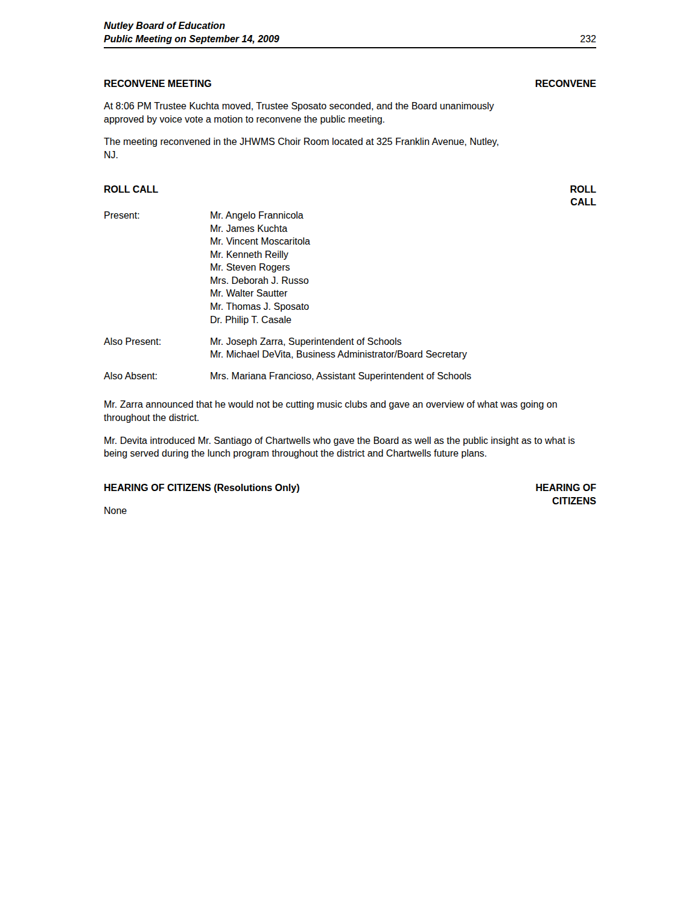Nutley Board of Education
Public Meeting on September 14, 2009
232
RECONVENE MEETING
At 8:06 PM Trustee Kuchta moved, Trustee Sposato seconded, and the Board unanimously approved by voice vote a motion to reconvene the public meeting.
The meeting reconvened in the JHWMS Choir Room located at 325 Franklin Avenue, Nutley, NJ.
RECONVENE
ROLL CALL
ROLL CALL
Present:
Mr. Angelo Frannicola
Mr. James Kuchta
Mr. Vincent Moscaritola
Mr. Kenneth Reilly
Mr. Steven Rogers
Mrs. Deborah J. Russo
Mr. Walter Sautter
Mr. Thomas J. Sposato
Dr. Philip T. Casale
Also Present:
Mr. Joseph Zarra, Superintendent of Schools
Mr. Michael DeVita, Business Administrator/Board Secretary
Also Absent:
Mrs. Mariana Francioso, Assistant Superintendent of Schools
Mr. Zarra announced that he would not be cutting music clubs and gave an overview of what was going on throughout the district.
Mr. Devita introduced Mr. Santiago of Chartwells who gave the Board as well as the public insight as to what is being served during the lunch program throughout the district and Chartwells future plans.
HEARING OF CITIZENS (Resolutions Only)
None
HEARING OF CITIZENS